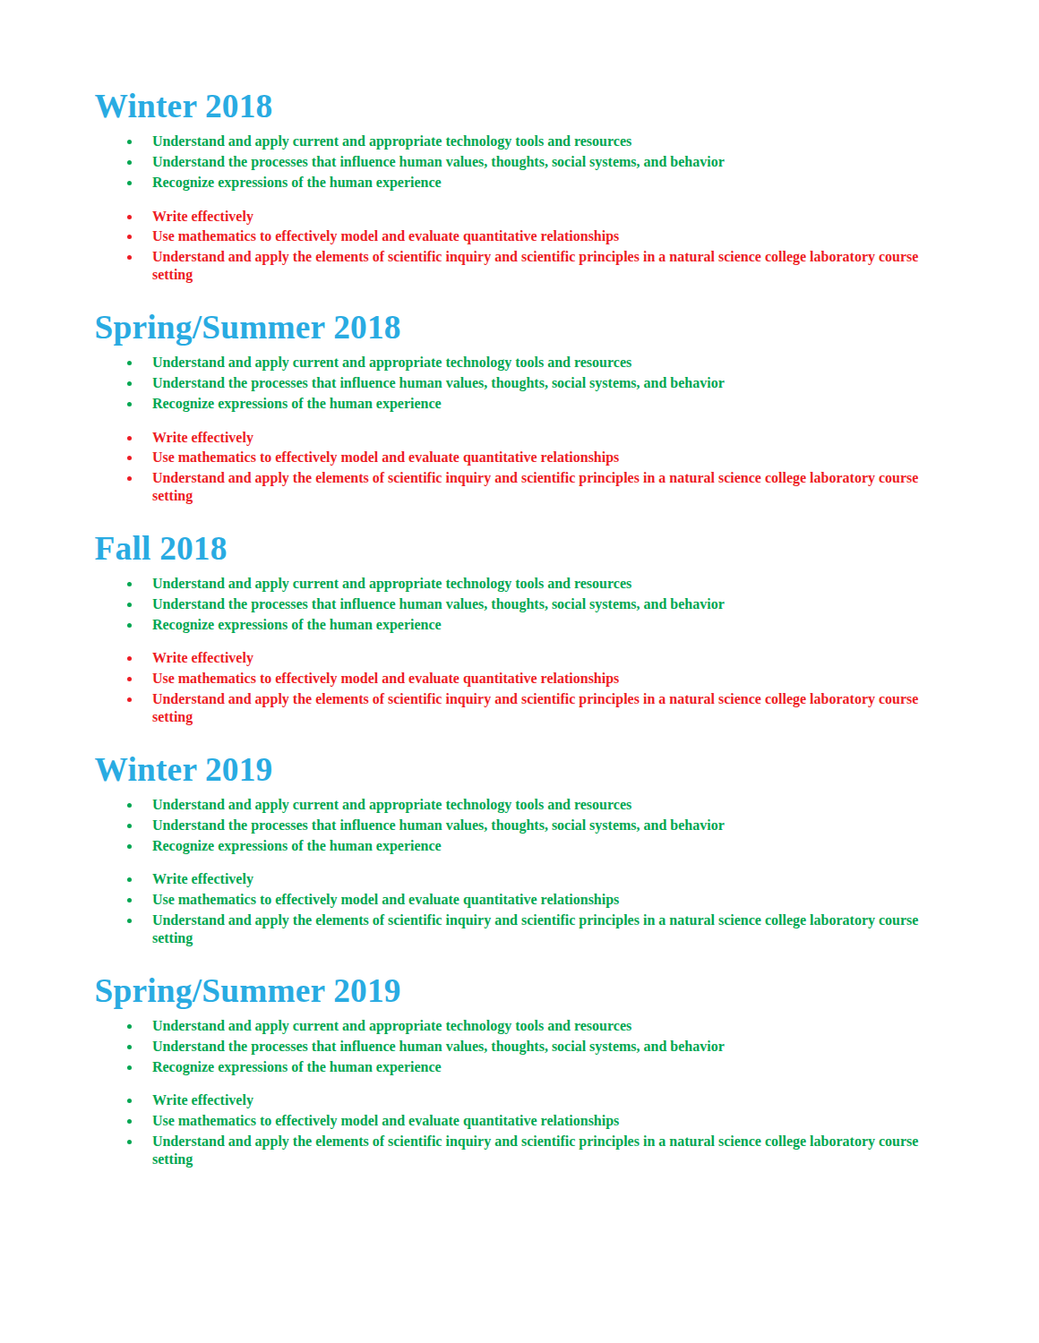Winter 2018
Understand and apply current and appropriate technology tools and resources
Understand the processes that influence human values, thoughts, social systems, and behavior
Recognize expressions of the human experience
Write effectively
Use mathematics to effectively model and evaluate quantitative relationships
Understand and apply the elements of scientific inquiry and scientific principles in a natural science college laboratory course setting
Spring/Summer 2018
Understand and apply current and appropriate technology tools and resources
Understand the processes that influence human values, thoughts, social systems, and behavior
Recognize expressions of the human experience
Write effectively
Use mathematics to effectively model and evaluate quantitative relationships
Understand and apply the elements of scientific inquiry and scientific principles in a natural science college laboratory course setting
Fall 2018
Understand and apply current and appropriate technology tools and resources
Understand the processes that influence human values, thoughts, social systems, and behavior
Recognize expressions of the human experience
Write effectively
Use mathematics to effectively model and evaluate quantitative relationships
Understand and apply the elements of scientific inquiry and scientific principles in a natural science college laboratory course setting
Winter 2019
Understand and apply current and appropriate technology tools and resources
Understand the processes that influence human values, thoughts, social systems, and behavior
Recognize expressions of the human experience
Write effectively
Use mathematics to effectively model and evaluate quantitative relationships
Understand and apply the elements of scientific inquiry and scientific principles in a natural science college laboratory course setting
Spring/Summer 2019
Understand and apply current and appropriate technology tools and resources
Understand the processes that influence human values, thoughts, social systems, and behavior
Recognize expressions of the human experience
Write effectively
Use mathematics to effectively model and evaluate quantitative relationships
Understand and apply the elements of scientific inquiry and scientific principles in a natural science college laboratory course setting